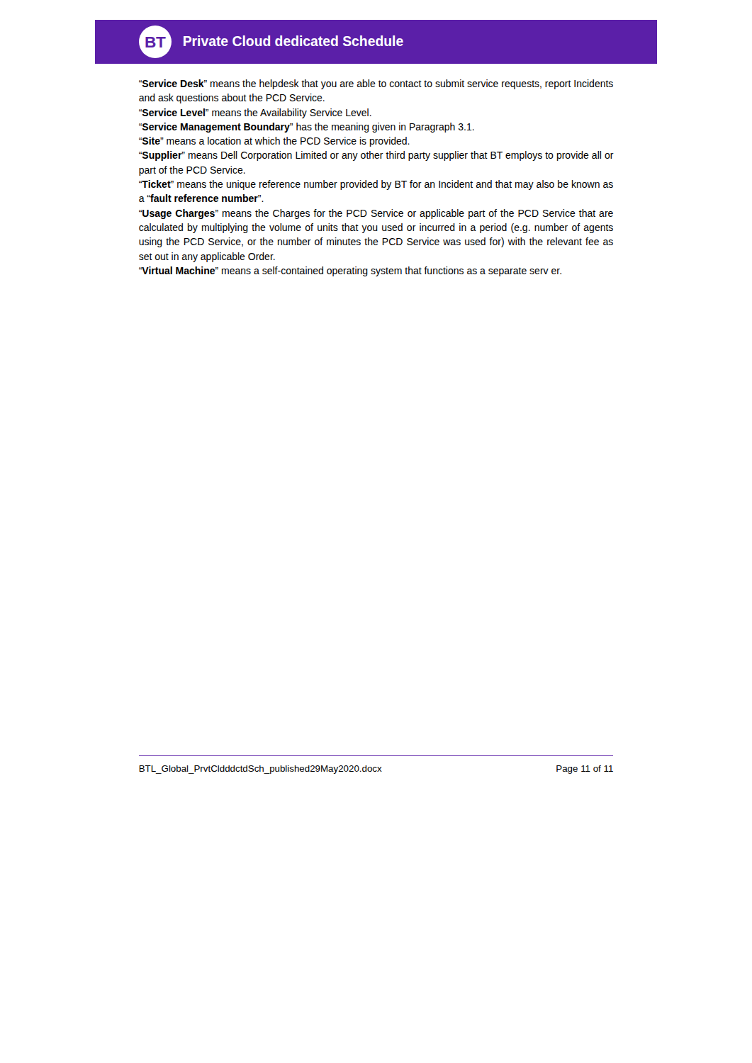BT
Private Cloud dedicated Schedule
“Service Desk” means the helpdesk that you are able to contact to submit service requests, report Incidents and ask questions about the PCD Service.
“Service Level” means the Availability Service Level.
“Service Management Boundary” has the meaning given in Paragraph 3.1.
“Site” means a location at which the PCD Service is provided.
“Supplier” means Dell Corporation Limited or any other third party supplier that BT employs to provide all or part of the PCD Service.
“Ticket” means the unique reference number provided by BT for an Incident and that may also be known as a “fault reference number”.
“Usage Charges” means the Charges for the PCD Service or applicable part of the PCD Service that are calculated by multiplying the volume of units that you used or incurred in a period (e.g. number of agents using the PCD Service, or the number of minutes the PCD Service was used for) with the relevant fee as set out in any applicable Order.
“Virtual Machine” means a self-contained operating system that functions as a separate serv er.
BTL_Global_PrvtCldddctdSch_published29May2020.docx Page 11 of 11